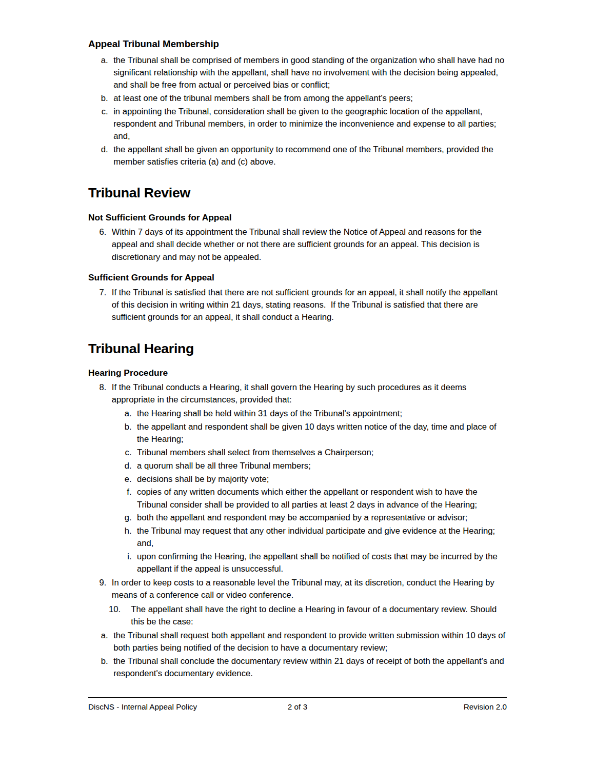Appeal Tribunal Membership
the Tribunal shall be comprised of members in good standing of the organization who shall have had no significant relationship with the appellant, shall have no involvement with the decision being appealed, and shall be free from actual or perceived bias or conflict;
at least one of the tribunal members shall be from among the appellant's peers;
in appointing the Tribunal, consideration shall be given to the geographic location of the appellant, respondent and Tribunal members, in order to minimize the inconvenience and expense to all parties; and,
the appellant shall be given an opportunity to recommend one of the Tribunal members, provided the member satisfies criteria (a) and (c) above.
Tribunal Review
Not Sufficient Grounds for Appeal
Within 7 days of its appointment the Tribunal shall review the Notice of Appeal and reasons for the appeal and shall decide whether or not there are sufficient grounds for an appeal. This decision is discretionary and may not be appealed.
Sufficient Grounds for Appeal
If the Tribunal is satisfied that there are not sufficient grounds for an appeal, it shall notify the appellant of this decision in writing within 21 days, stating reasons. If the Tribunal is satisfied that there are sufficient grounds for an appeal, it shall conduct a Hearing.
Tribunal Hearing
Hearing Procedure
If the Tribunal conducts a Hearing, it shall govern the Hearing by such procedures as it deems appropriate in the circumstances, provided that:
the Hearing shall be held within 31 days of the Tribunal's appointment;
the appellant and respondent shall be given 10 days written notice of the day, time and place of the Hearing;
Tribunal members shall select from themselves a Chairperson;
a quorum shall be all three Tribunal members;
decisions shall be by majority vote;
copies of any written documents which either the appellant or respondent wish to have the Tribunal consider shall be provided to all parties at least 2 days in advance of the Hearing;
both the appellant and respondent may be accompanied by a representative or advisor;
the Tribunal may request that any other individual participate and give evidence at the Hearing; and,
upon confirming the Hearing, the appellant shall be notified of costs that may be incurred by the appellant if the appeal is unsuccessful.
In order to keep costs to a reasonable level the Tribunal may, at its discretion, conduct the Hearing by means of a conference call or video conference.
10. The appellant shall have the right to decline a Hearing in favour of a documentary review. Should this be the case:
the Tribunal shall request both appellant and respondent to provide written submission within 10 days of both parties being notified of the decision to have a documentary review;
the Tribunal shall conclude the documentary review within 21 days of receipt of both the appellant's and respondent's documentary evidence.
DiscNS - Internal Appeal Policy
2 of 3
Revision 2.0